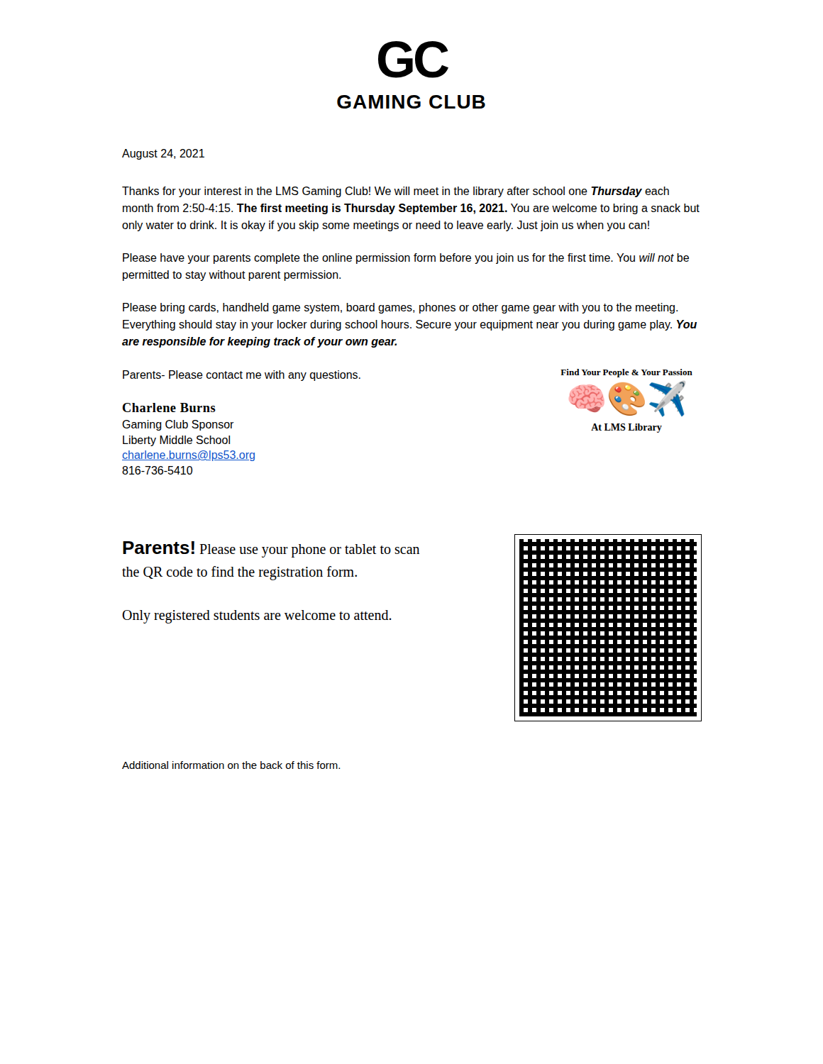GC
GAMING CLUB
August 24, 2021
Thanks for your interest in the LMS Gaming Club! We will meet in the library after school one Thursday each month from 2:50-4:15. The first meeting is Thursday September 16, 2021. You are welcome to bring a snack but only water to drink. It is okay if you skip some meetings or need to leave early. Just join us when you can!
Please have your parents complete the online permission form before you join us for the first time. You will not be permitted to stay without parent permission.
Please bring cards, handheld game system, board games, phones or other game gear with you to the meeting. Everything should stay in your locker during school hours. Secure your equipment near you during game play. You are responsible for keeping track of your own gear.
Parents- Please contact me with any questions.
Charlene Burns
Gaming Club Sponsor
Liberty Middle School
charlene.burns@lps53.org
816-736-5410
Find Your People & Your Passion
🧠🎨✈️
At LMS Library
Parents! Please use your phone or tablet to scan the QR code to find the registration form.
Only registered students are welcome to attend.
Additional information on the back of this form.